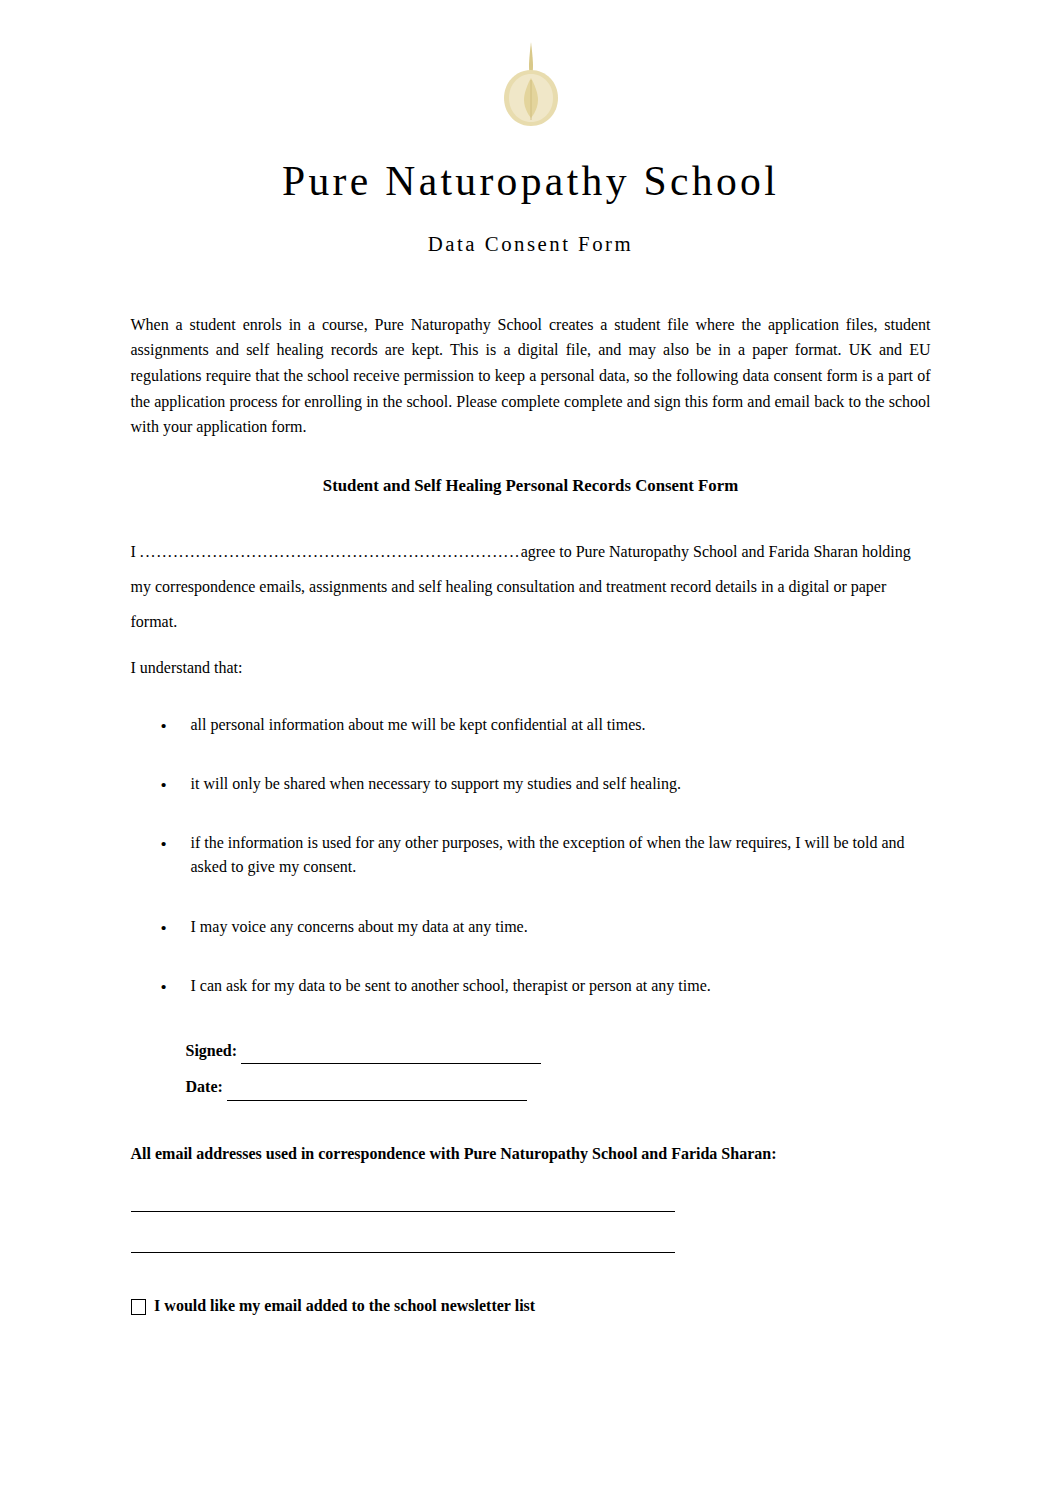Pure Naturopathy School
Data Consent Form
When a student enrols in a course, Pure Naturopathy School creates a student file where the application files, student assignments and self healing records are kept. This is a digital file, and may also be in a paper format. UK and EU regulations require that the school receive permission to keep a personal data, so the following data consent form is a part of the application process for enrolling in the school. Please complete complete and sign this form and email back to the school with your application form.
Student and Self Healing Personal Records Consent Form
I .................................................................... agree to Pure Naturopathy School and Farida Sharan holding my correspondence emails, assignments and self healing consultation and treatment record details in a digital or paper format.
I understand that:
all personal information about me will be kept confidential at all times.
it will only be shared when necessary to support my studies and self healing.
if the information is used for any other purposes, with the exception of when the law requires, I will be told and asked to give my consent.
I may voice any concerns about my data at any time.
I can ask for my data to be sent to another school, therapist or person at any time.
Signed:
Date:
All email addresses used in correspondence with Pure Naturopathy School and Farida Sharan:
I would like my email added to the school newsletter list